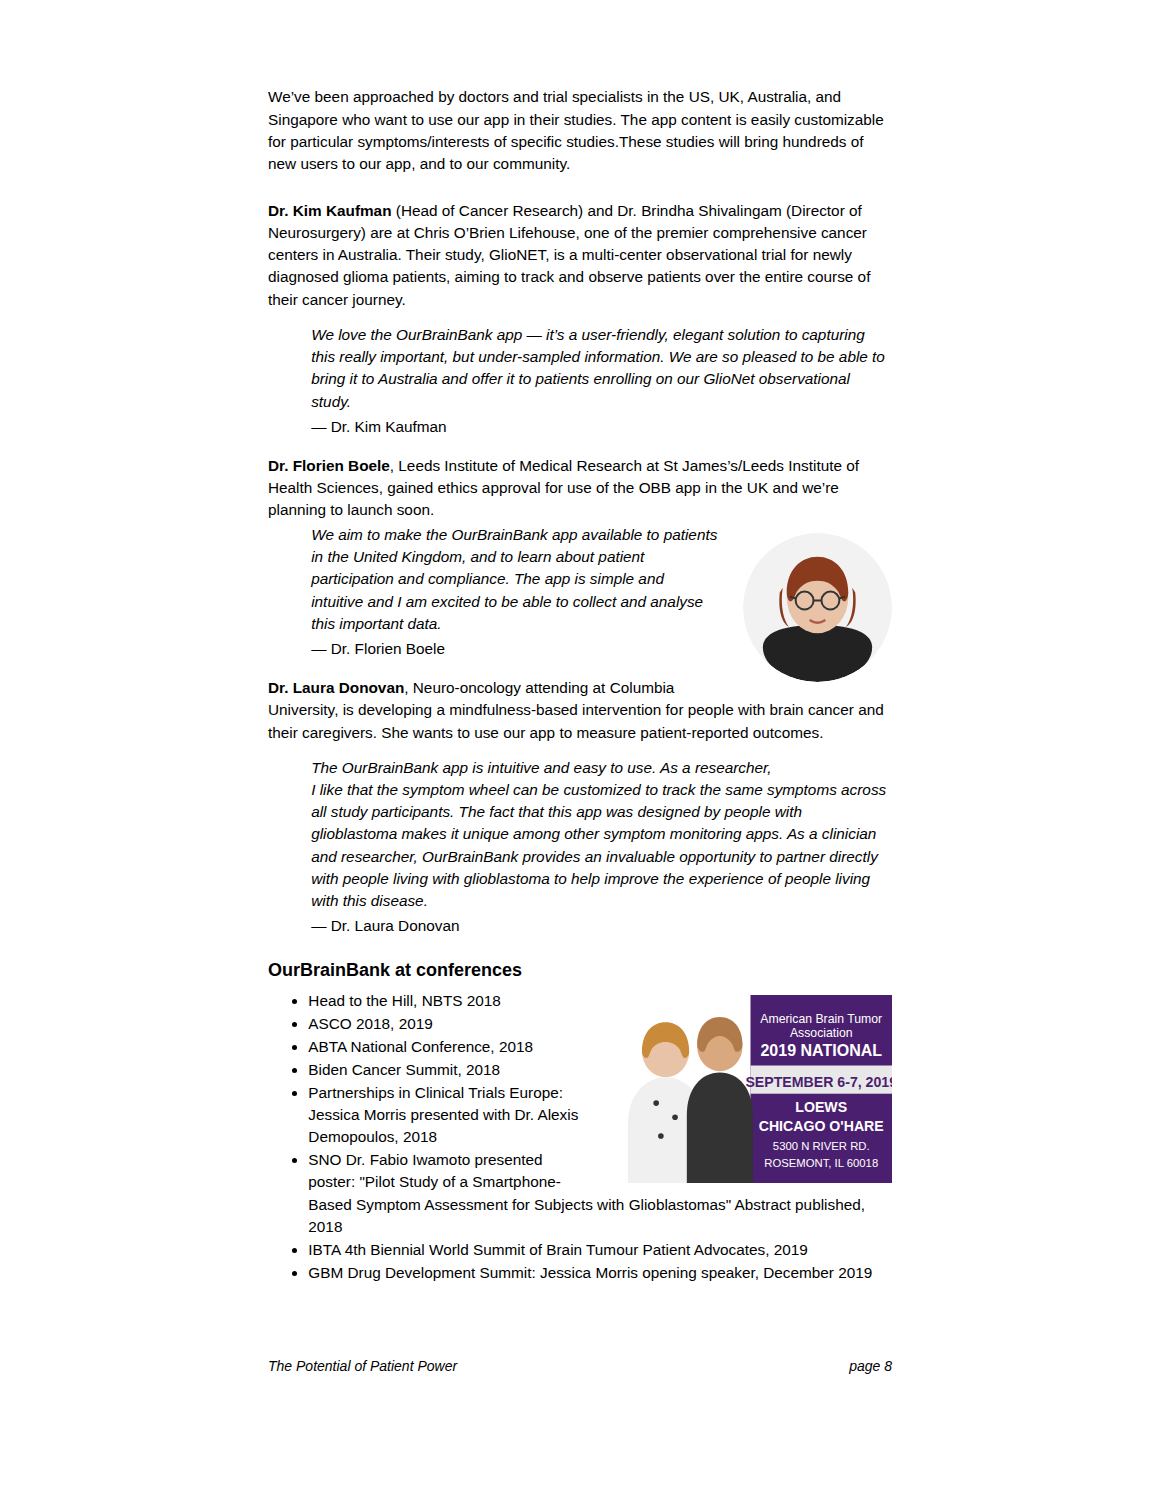We’ve been approached by doctors and trial specialists in the US, UK, Australia, and Singapore who want to use our app in their studies. The app content is easily customizable for particular symptoms/interests of specific studies.These studies will bring hundreds of new users to our app, and to our community.
Dr. Kim Kaufman (Head of Cancer Research) and Dr. Brindha Shivalingam (Director of Neurosurgery) are at Chris O’Brien Lifehouse, one of the premier comprehensive cancer centers in Australia. Their study, GlioNET, is a multi-center observational trial for newly diagnosed glioma patients, aiming to track and observe patients over the entire course of their cancer journey.
We love the OurBrainBank app — it’s a user-friendly, elegant solution to capturing this really important, but under-sampled information. We are so pleased to be able to bring it to Australia and offer it to patients enrolling on our GlioNet observational study.
— Dr. Kim Kaufman
Dr. Florien Boele, Leeds Institute of Medical Research at St James’s/Leeds Institute of Health Sciences, gained ethics approval for use of the OBB app in the UK and we’re planning to launch soon.
We aim to make the OurBrainBank app available to patients in the United Kingdom, and to learn about patient participation and compliance. The app is simple and intuitive and I am excited to be able to collect and analyse this important data.
— Dr. Florien Boele
Dr. Laura Donovan, Neuro-oncology attending at Columbia University, is developing a mindfulness-based intervention for people with brain cancer and their caregivers. She wants to use our app to measure patient-reported outcomes.
The OurBrainBank app is intuitive and easy to use. As a researcher,
I like that the symptom wheel can be customized to track the same symptoms across all study participants. The fact that this app was designed by people with glioblastoma makes it unique among other symptom monitoring apps. As a clinician and researcher, OurBrainBank provides an invaluable opportunity to partner directly with people living with glioblastoma to help improve the experience of people living with this disease.
— Dr. Laura Donovan
OurBrainBank at conferences
Head to the Hill, NBTS 2018
ASCO 2018, 2019
ABTA National Conference, 2018
Biden Cancer Summit, 2018
Partnerships in Clinical Trials Europe: Jessica Morris presented with Dr. Alexis Demopoulos, 2018
SNO Dr. Fabio Iwamoto presented poster: "Pilot Study of a Smartphone-Based Symptom Assessment for Subjects with Glioblastomas" Abstract published, 2018
IBTA 4th Biennial World Summit of Brain Tumour Patient Advocates, 2019
GBM Drug Development Summit: Jessica Morris opening speaker, December 2019
The Potential of Patient Power page 8